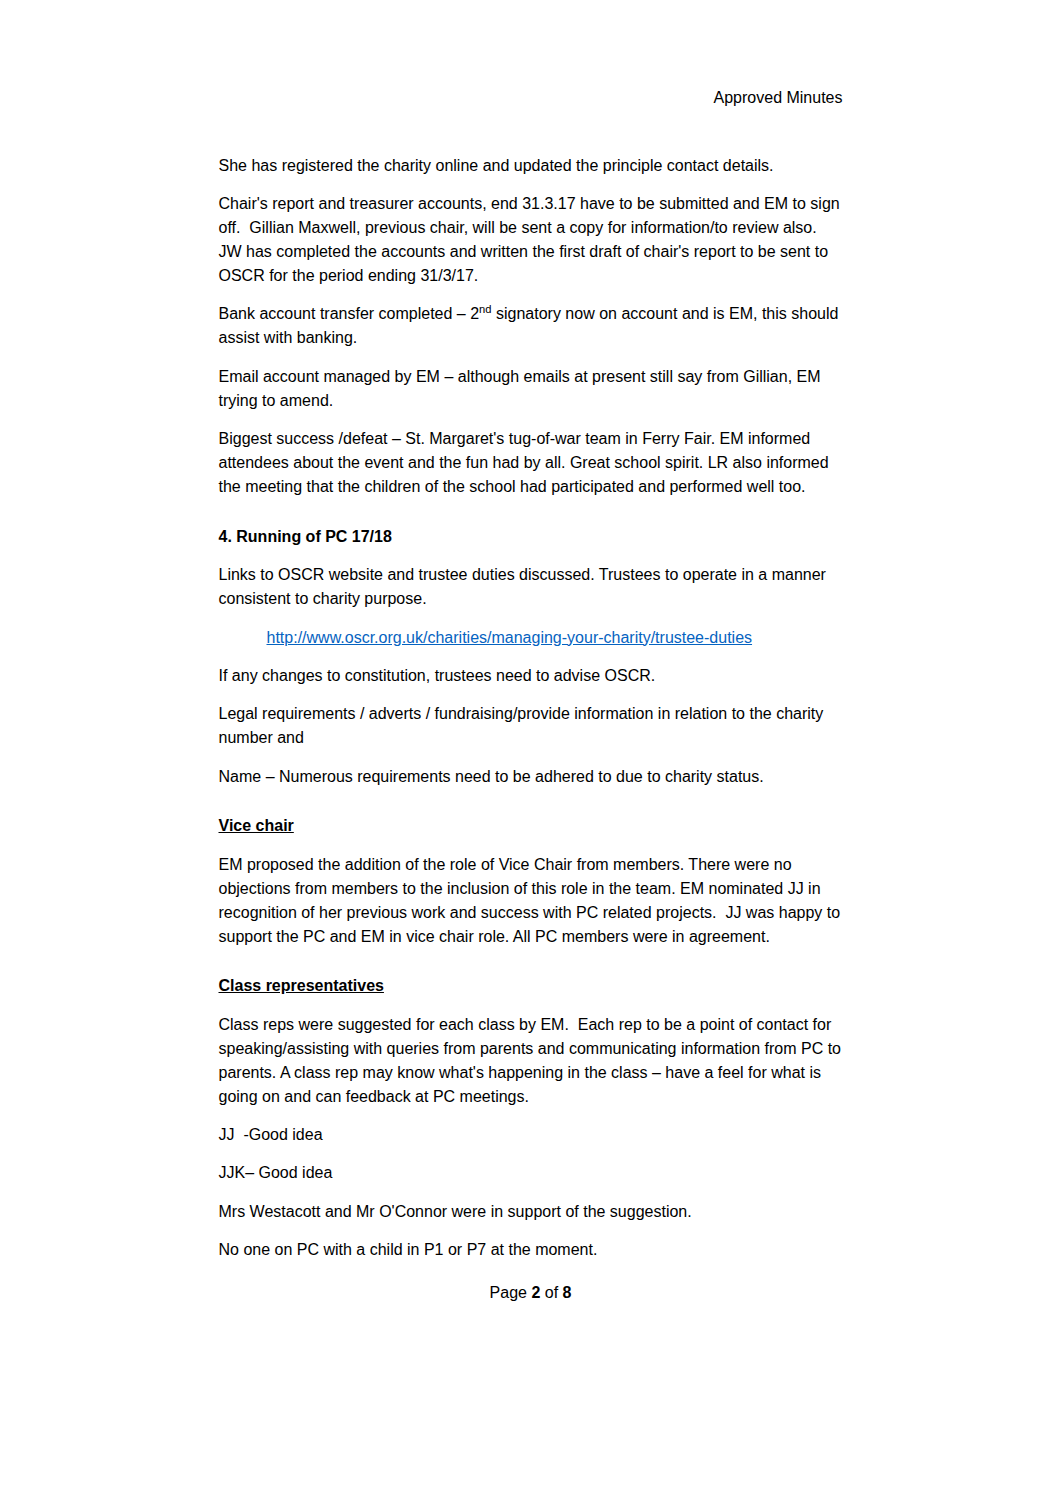Approved Minutes
She has registered the charity online and updated the principle contact details.
Chair's report and treasurer accounts, end 31.3.17 have to be submitted and EM to sign off. Gillian Maxwell, previous chair, will be sent a copy for information/to review also. JW has completed the accounts and written the first draft of chair's report to be sent to OSCR for the period ending 31/3/17.
Bank account transfer completed – 2nd signatory now on account and is EM, this should assist with banking.
Email account managed by EM – although emails at present still say from Gillian, EM trying to amend.
Biggest success /defeat – St. Margaret's tug-of-war team in Ferry Fair. EM informed attendees about the event and the fun had by all. Great school spirit. LR also informed the meeting that the children of the school had participated and performed well too.
4. Running of PC 17/18
Links to OSCR website and trustee duties discussed. Trustees to operate in a manner consistent to charity purpose.
http://www.oscr.org.uk/charities/managing-your-charity/trustee-duties
If any changes to constitution, trustees need to advise OSCR.
Legal requirements / adverts / fundraising/provide information in relation to the charity number and
Name – Numerous requirements need to be adhered to due to charity status.
Vice chair
EM proposed the addition of the role of Vice Chair from members. There were no objections from members to the inclusion of this role in the team. EM nominated JJ in recognition of her previous work and success with PC related projects. JJ was happy to support the PC and EM in vice chair role. All PC members were in agreement.
Class representatives
Class reps were suggested for each class by EM. Each rep to be a point of contact for speaking/assisting with queries from parents and communicating information from PC to parents. A class rep may know what's happening in the class – have a feel for what is going on and can feedback at PC meetings.
JJ -Good idea
JJK– Good idea
Mrs Westacott and Mr O'Connor were in support of the suggestion.
No one on PC with a child in P1 or P7 at the moment.
Page 2 of 8